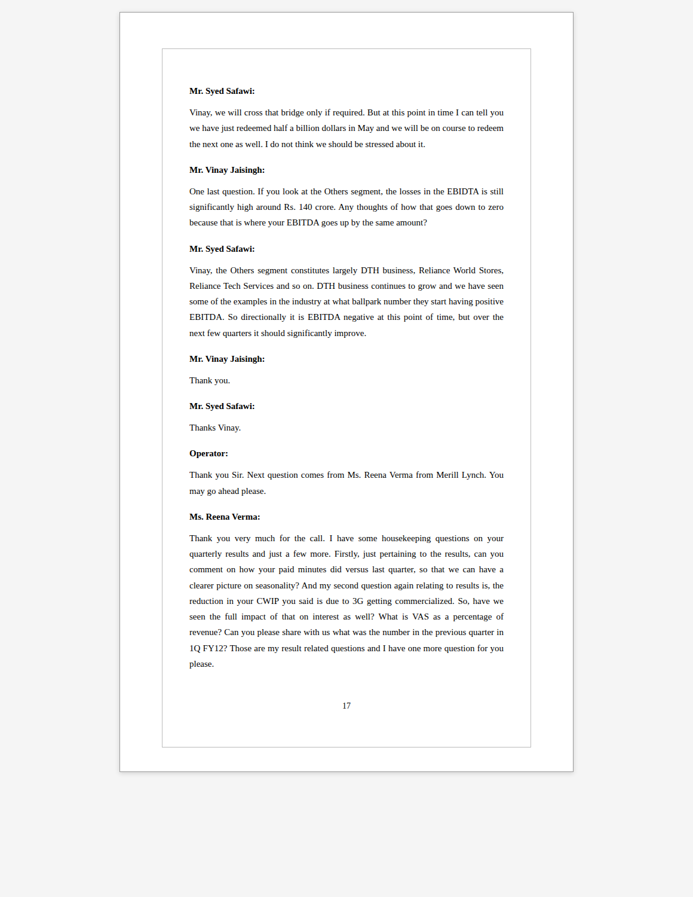Mr. Syed Safawi:
Vinay, we will cross that bridge only if required. But at this point in time I can tell you we have just redeemed half a billion dollars in May and we will be on course to redeem the next one as well. I do not think we should be stressed about it.
Mr. Vinay Jaisingh:
One last question. If you look at the Others segment, the losses in the EBIDTA is still significantly high around Rs. 140 crore. Any thoughts of how that goes down to zero because that is where your EBITDA goes up by the same amount?
Mr. Syed Safawi:
Vinay, the Others segment constitutes largely DTH business, Reliance World Stores, Reliance Tech Services and so on. DTH business continues to grow and we have seen some of the examples in the industry at what ballpark number they start having positive EBITDA. So directionally it is EBITDA negative at this point of time, but over the next few quarters it should significantly improve.
Mr. Vinay Jaisingh:
Thank you.
Mr. Syed Safawi:
Thanks Vinay.
Operator:
Thank you Sir. Next question comes from Ms. Reena Verma from Merill Lynch. You may go ahead please.
Ms. Reena Verma:
Thank you very much for the call. I have some housekeeping questions on your quarterly results and just a few more. Firstly, just pertaining to the results, can you comment on how your paid minutes did versus last quarter, so that we can have a clearer picture on seasonality? And my second question again relating to results is, the reduction in your CWIP you said is due to 3G getting commercialized. So, have we seen the full impact of that on interest as well? What is VAS as a percentage of revenue? Can you please share with us what was the number in the previous quarter in 1Q FY12? Those are my result related questions and I have one more question for you please.
17